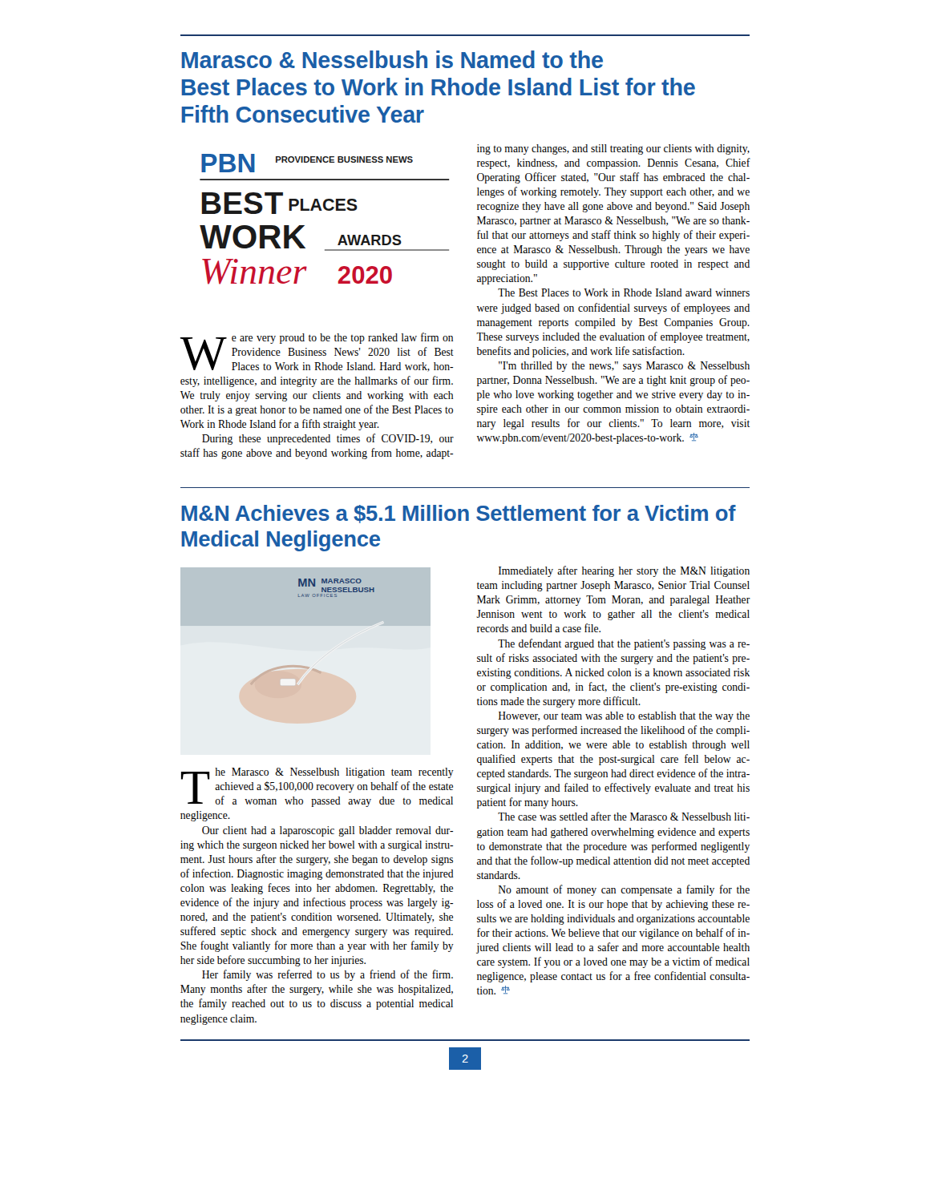Marasco & Nesselbush is Named to the
Best Places to Work in Rhode Island List for the Fifth Consecutive Year
PBN PROVIDENCE BUSINESS NEWS BES T PLACES WORK AWARDS Winner 2020
We are very proud to be the top ranked law firm on Providence Business News' 2020 list of Best Places to Work in Rhode Island. Hard work, honesty, intelligence, and integrity are the hallmarks of our firm. We truly enjoy serving our clients and working with each other. It is a great honor to be named one of the Best Places to Work in Rhode Island for a fifth straight year.
During these unprecedented times of COVID-19, our staff has gone above and beyond working from home, adapting to many changes, and still treating our clients with dignity, respect, kindness, and compassion. Dennis Cesana, Chief Operating Officer stated, "Our staff has embraced the challenges of working remotely. They support each other, and we recognize they have all gone above and beyond." Said Joseph Marasco, partner at Marasco & Nesselbush, "We are so thankful that our attorneys and staff think so highly of their experience at Marasco & Nesselbush. Through the years we have sought to build a supportive culture rooted in respect and appreciation."
The Best Places to Work in Rhode Island award winners were judged based on confidential surveys of employees and management reports compiled by Best Companies Group. These surveys included the evaluation of employee treatment, benefits and policies, and work life satisfaction.
"I'm thrilled by the news," says Marasco & Nesselbush partner, Donna Nesselbush. "We are a tight knit group of people who love working together and we strive every day to inspire each other in our common mission to obtain extraordinary legal results for our clients." To learn more, visit www.pbn.com/event/2020-best-places-to-work.
M&N Achieves a $5.1 Million Settlement for a Victim of Medical Negligence
MN MARASCO NESSELBUSH LAW OFFICES
The Marasco & Nesselbush litigation team recently achieved a $5,100,000 recovery on behalf of the estate of a woman who passed away due to medical negligence.
Our client had a laparoscopic gall bladder removal during which the surgeon nicked her bowel with a surgical instrument. Just hours after the surgery, she began to develop signs of infection. Diagnostic imaging demonstrated that the injured colon was leaking feces into her abdomen. Regrettably, the evidence of the injury and infectious process was largely ignored, and the patient's condition worsened. Ultimately, she suffered septic shock and emergency surgery was required. She fought valiantly for more than a year with her family by her side before succumbing to her injuries.
Her family was referred to us by a friend of the firm. Many months after the surgery, while she was hospitalized, the family reached out to us to discuss a potential medical negligence claim.
Immediately after hearing her story the M&N litigation team including partner Joseph Marasco, Senior Trial Counsel Mark Grimm, attorney Tom Moran, and paralegal Heather Jennison went to work to gather all the client's medical records and build a case file.
The defendant argued that the patient's passing was a result of risks associated with the surgery and the patient's pre-existing conditions. A nicked colon is a known associated risk or complication and, in fact, the client's pre-existing conditions made the surgery more difficult.
However, our team was able to establish that the way the surgery was performed increased the likelihood of the complication. In addition, we were able to establish through well qualified experts that the post-surgical care fell below accepted standards. The surgeon had direct evidence of the intra-surgical injury and failed to effectively evaluate and treat his patient for many hours.
The case was settled after the Marasco & Nesselbush litigation team had gathered overwhelming evidence and experts to demonstrate that the procedure was performed negligently and that the follow-up medical attention did not meet accepted standards.
No amount of money can compensate a family for the loss of a loved one. It is our hope that by achieving these results we are holding individuals and organizations accountable for their actions. We believe that our vigilance on behalf of injured clients will lead to a safer and more accountable health care system. If you or a loved one may be a victim of medical negligence, please contact us for a free confidential consultation.
2